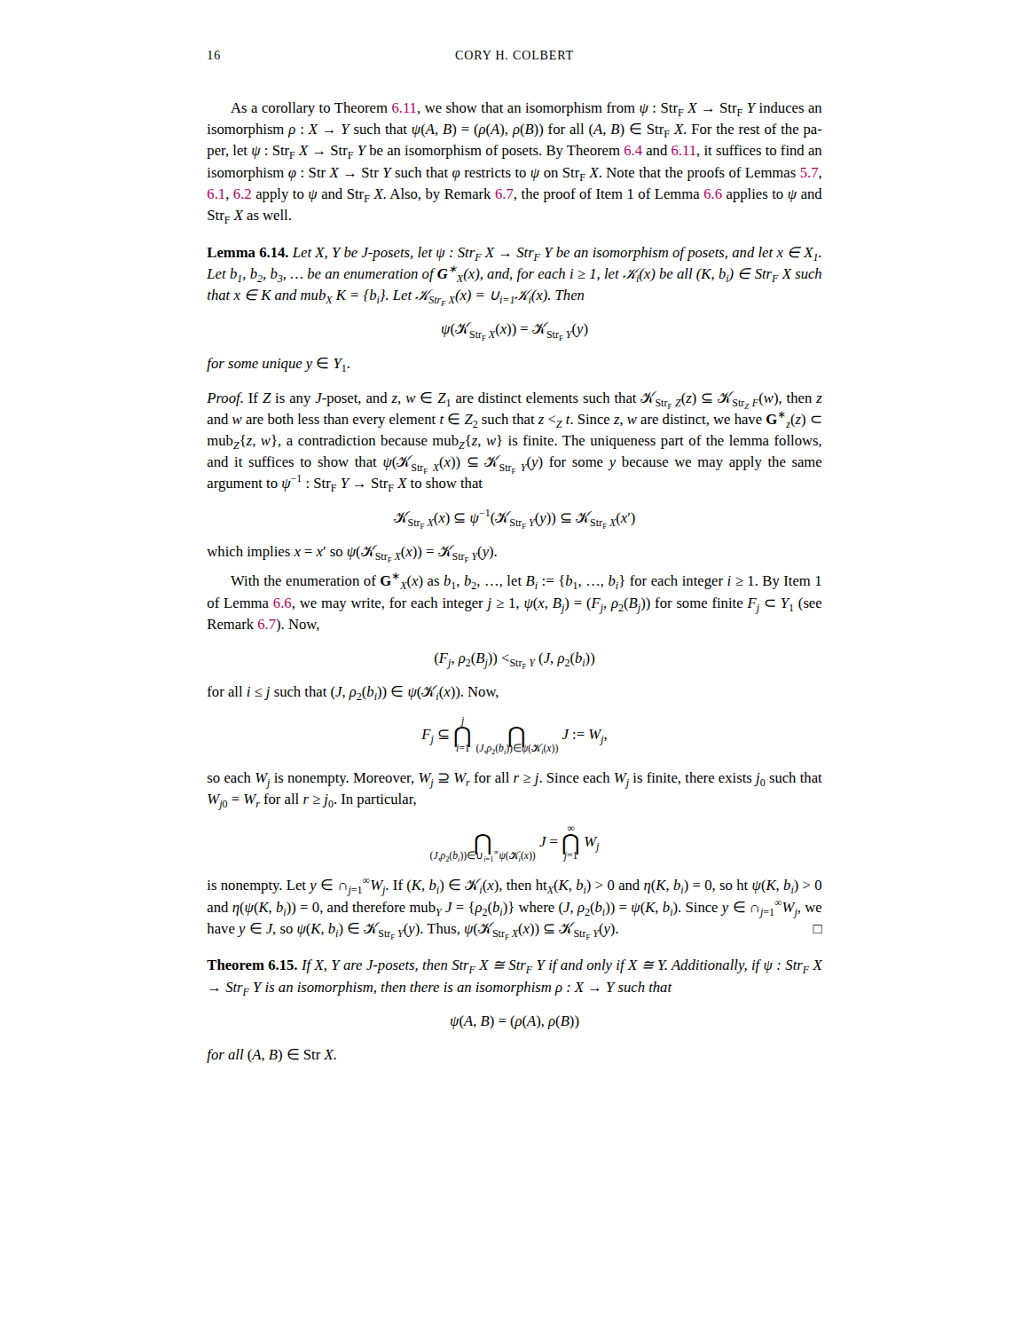16 Cory H. Colbert
As a corollary to Theorem 6.11, we show that an isomorphism from ψ : StrF X → StrF Y induces an isomorphism ρ : X → Y such that ψ(A, B) = (ρ(A), ρ(B)) for all (A, B) ∈ StrF X. For the rest of the paper, let ψ : StrF X → StrF Y be an isomorphism of posets. By Theorem 6.4 and 6.11, it suffices to find an isomorphism φ : Str X → Str Y such that φ restricts to ψ on StrF X. Note that the proofs of Lemmas 5.7, 6.1, 6.2 apply to ψ and StrF X. Also, by Remark 6.7, the proof of Item 1 of Lemma 6.6 applies to ψ and StrF X as well.
Lemma 6.14. Let X, Y be J-posets, let ψ : StrF X → StrF Y be an isomorphism of posets, and let x ∈ X1. Let b1, b2, b3, … be an enumeration of G∗X(x), and, for each i ≥ 1, let 𝒦i(x) be all (K, bi) ∈ StrF X such that x ∈ K and mubX K = {bi}. Let 𝒦StrF X(x) = ∪i=1𝒦i(x). Then
ψ(𝒦StrF X(x)) = 𝒦StrF Y(y)
for some unique y ∈ Y1.
Proof. If Z is any J-poset, and z, w ∈ Z1 are distinct elements such that 𝒦StrF Z(z) ⊆ 𝒦StrZ F(w), then z and w are both less than every element t ∈ Z2 such that z <Z t. Since z, w are distinct, we have G∗z(z) ⊂ mubZ{z, w}, a contradiction because mubZ{z, w} is finite. The uniqueness part of the lemma follows, and it suffices to show that ψ(𝒦StrF X(x)) ⊆ 𝒦StrF Y(y) for some y because we may apply the same argument to ψ−1 : StrF Y → StrF X to show that
𝒦StrF X(x) ⊆ ψ−1(𝒦StrF Y(y)) ⊆ 𝒦StrF X(x′)
which implies x = x′ so ψ(𝒦StrF X(x)) = 𝒦StrF Y(y).
With the enumeration of G∗X(x) as b1, b2, …, let Bi := {b1, …, bi} for each integer i ≥ 1. By Item 1 of Lemma 6.6, we may write, for each integer j ≥ 1, ψ(x, Bj) = (Fj, ρ2(Bj)) for some finite Fj ⊂ Y1 (see Remark 6.7). Now,
(Fj, ρ2(Bj)) <StrF Y (J, ρ2(bi))
for all i ≤ j such that (J, ρ2(bi)) ∈ ψ(𝒦i(x)). Now,
Fj ⊆ j⋂i=1 ⋂(J,ρ2(bi))∈ψ(𝒦i(x)) J := Wj,
so each Wj is nonempty. Moreover, Wj ⊇ Wr for all r ≥ j. Since each Wj is finite, there exists j0 such that Wj0 = Wr for all r ≥ j0. In particular,
⋂(J,ρ2(bi))∈∪i=1∞ψ(𝒦i(x)) J = ∞⋂j=1 Wj
is nonempty. Let y ∈ ∩j=1∞Wj. If (K, bi) ∈ 𝒦i(x), then htX(K, bi) > 0 and η(K, bi) = 0, so ht ψ(K, bi) > 0 and η(ψ(K, bi)) = 0, and therefore mubY J = {ρ2(bi)} where (J, ρ2(bi)) = ψ(K, bi). Since y ∈ ∩j=1∞Wj, we have y ∈ J, so ψ(K, bi) ∈ 𝒦StrF Y(y). Thus, ψ(𝒦StrF X(x)) ⊆ 𝒦StrF Y(y). □
Theorem 6.15. If X, Y are J-posets, then StrF X ≅ StrF Y if and only if X ≅ Y. Additionally, if ψ : StrF X → StrF Y is an isomorphism, then there is an isomorphism ρ : X → Y such that
ψ(A, B) = (ρ(A), ρ(B))
for all (A, B) ∈ Str X.